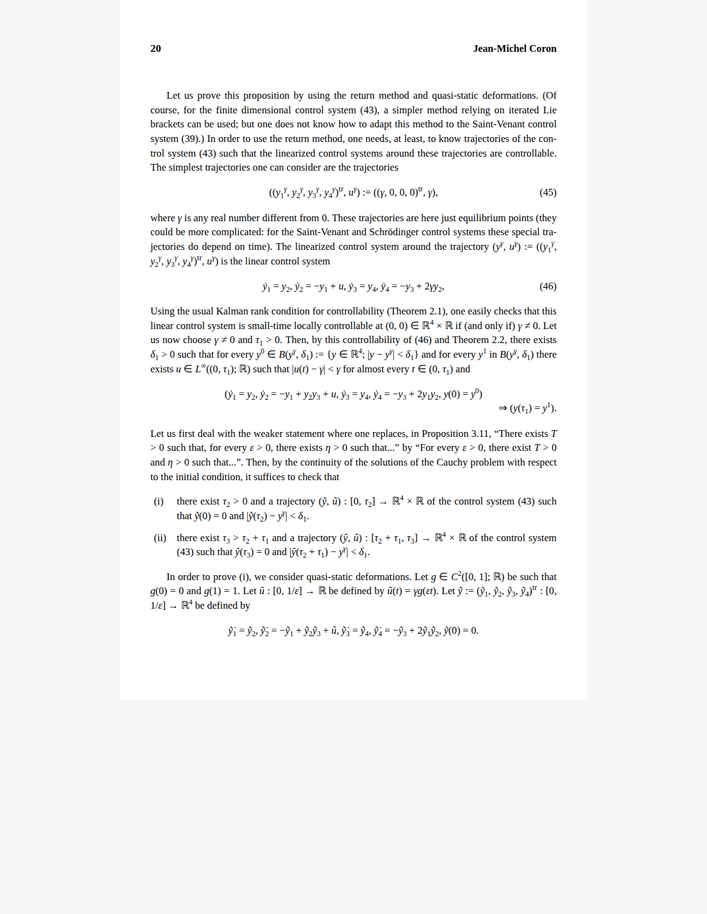20 Jean-Michel Coron
Let us prove this proposition by using the return method and quasi-static deformations. (Of course, for the finite dimensional control system (43), a simpler method relying on iterated Lie brackets can be used; but one does not know how to adapt this method to the Saint-Venant control system (39).) In order to use the return method, one needs, at least, to know trajectories of the control system (43) such that the linearized control systems around these trajectories are controllable. The simplest trajectories one can consider are the trajectories
((y1γ, y2γ, y3γ, y4γ)tr, uγ) := ((γ, 0, 0, 0)tr, γ), (45)
where γ is any real number different from 0. These trajectories are here just equilibrium points (they could be more complicated: for the Saint-Venant and Schrödinger control systems these special trajectories do depend on time). The linearized control system around the trajectory (yγ, uγ) := ((y1γ, y2γ, y3γ, y4γ)tr, uγ) is the linear control system
ẏ1 = y2, ẏ2 = −y1 + u, ẏ3 = y4, ẏ4 = −y3 + 2γy2, (46)
Using the usual Kalman rank condition for controllability (Theorem 2.1), one easily checks that this linear control system is small-time locally controllable at (0, 0) ∈ ℝ4 × ℝ if (and only if) γ ≠ 0. Let us now choose γ ≠ 0 and τ1 > 0. Then, by this controllability of (46) and Theorem 2.2, there exists δ1 > 0 such that for every y0 ∈ B(yγ, δ1) := {y ∈ ℝ4; |y − yγ| < δ1} and for every y1 in B(yγ, δ1) there exists u ∈ L∞((0, τ1); ℝ) such that |u(t) − γ| < γ for almost every t ∈ (0, τ1) and
(ẏ1 = y2, ẏ2 = −y1 + y2y3 + u, ẏ3 = y4, ẏ4 = −y3 + 2y1y2, y(0) = y0) ⇒ (y(τ1) = y1).
Let us first deal with the weaker statement where one replaces, in Proposition 3.11, “There exists T > 0 such that, for every ε > 0, there exists η > 0 such that...” by “For every ε > 0, there exist T > 0 and η > 0 such that...”. Then, by the continuity of the solutions of the Cauchy problem with respect to the initial condition, it suffices to check that
(i) there exist τ2 > 0 and a trajectory (ỹ, ũ) : [0, τ2] → ℝ4 × ℝ of the control system (43) such that ỹ(0) = 0 and |ỹ(τ2) − yγ| < δ1.
(ii) there exist τ3 > τ2 + τ1 and a trajectory (ŷ, û) : [τ2 + τ1, τ3] → ℝ4 × ℝ of the control system (43) such that ŷ(τ3) = 0 and |ŷ(τ2 + τ1) − yγ| < δ1.
In order to prove (i), we consider quasi-static deformations. Let g ∈ C2([0, 1]; ℝ) be such that g(0) = 0 and g(1) = 1. Let ũ : [0, 1/ε] → ℝ be defined by ũ(t) = γg(εt). Let ỹ := (ỹ1, ỹ2, ỹ3, ỹ4)tr : [0, 1/ε] → ℝ4 be defined by
ỹ̇1 = ỹ2, ỹ̇2 = −ỹ1 + ỹ2ỹ3 + ũ, ỹ̇3 = ỹ4, ỹ̇4 = −ỹ3 + 2ỹ1ỹ2, ỹ(0) = 0.